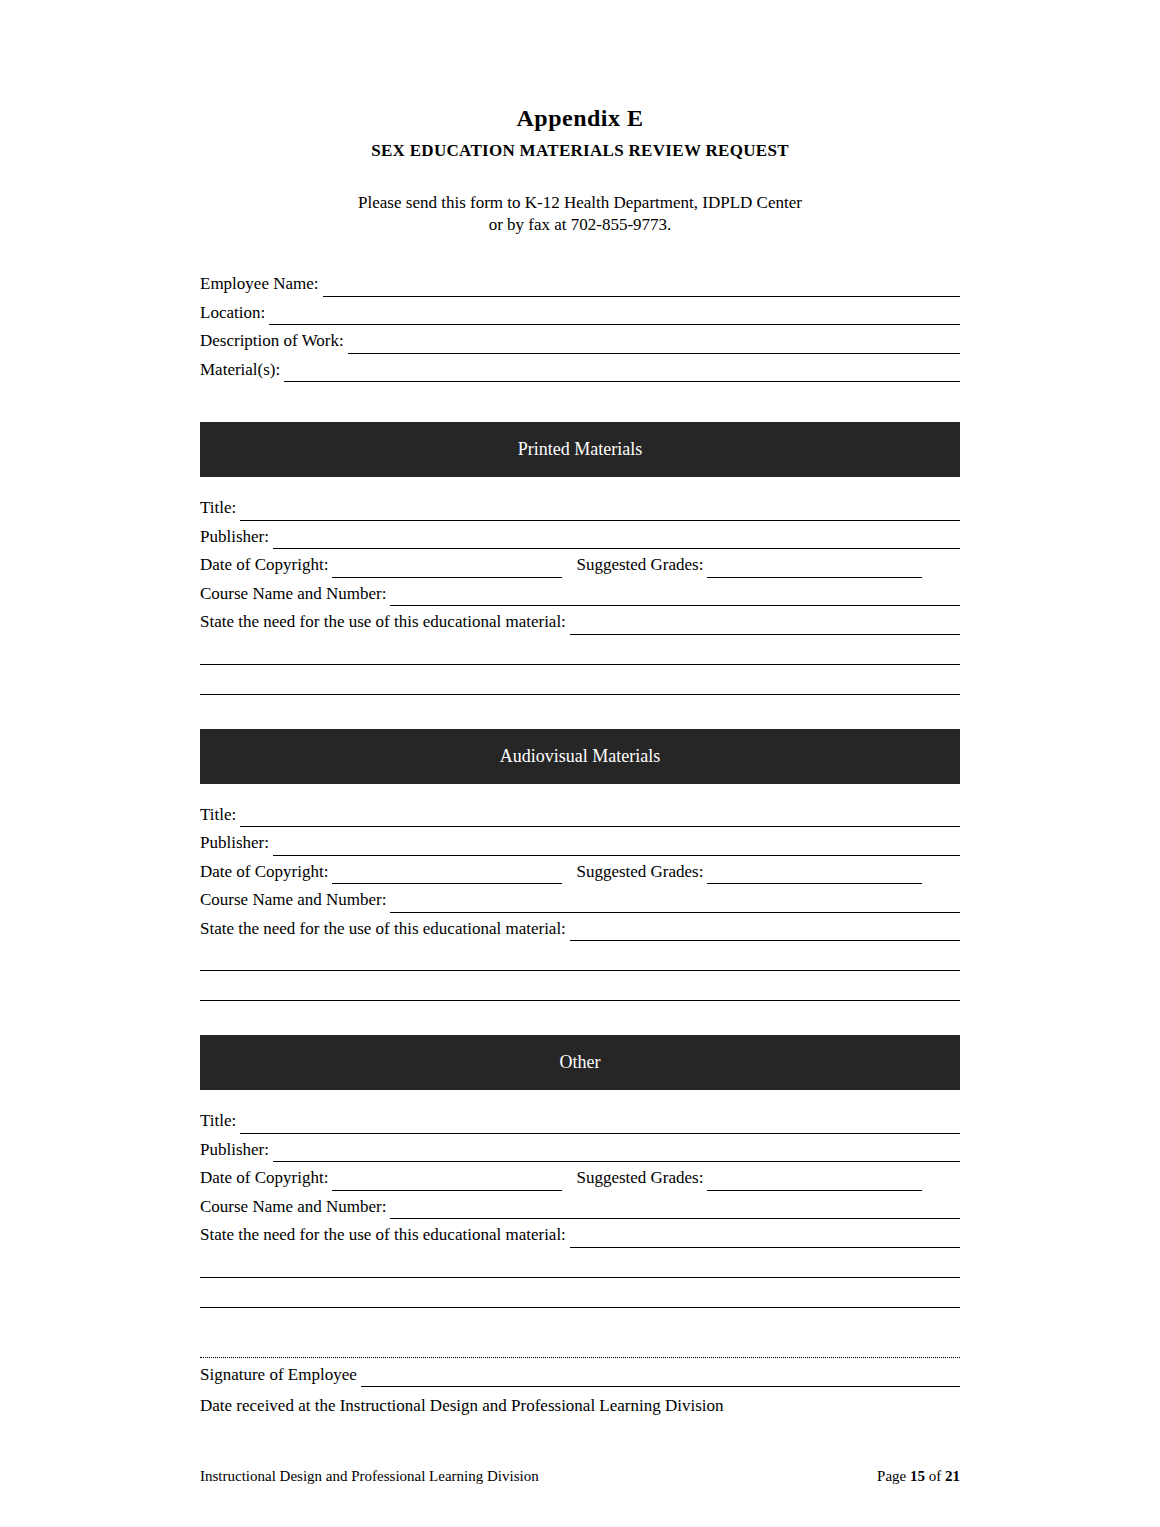Appendix E
SEX EDUCATION MATERIALS REVIEW REQUEST
Please send this form to K-12 Health Department, IDPLD Center
or by fax at 702-855-9773.
Employee Name:
Location:
Description of Work:
Material(s):
Printed Materials
Title:
Publisher:
Date of Copyright: Suggested Grades:
Course Name and Number:
State the need for the use of this educational material:
Audiovisual Materials
Title:
Publisher:
Date of Copyright: Suggested Grades:
Course Name and Number:
State the need for the use of this educational material:
Other
Title:
Publisher:
Date of Copyright: Suggested Grades:
Course Name and Number:
State the need for the use of this educational material:
Signature of Employee
Date received at the Instructional Design and Professional Learning Division
Instructional Design and Professional Learning Division Page 15 of 21